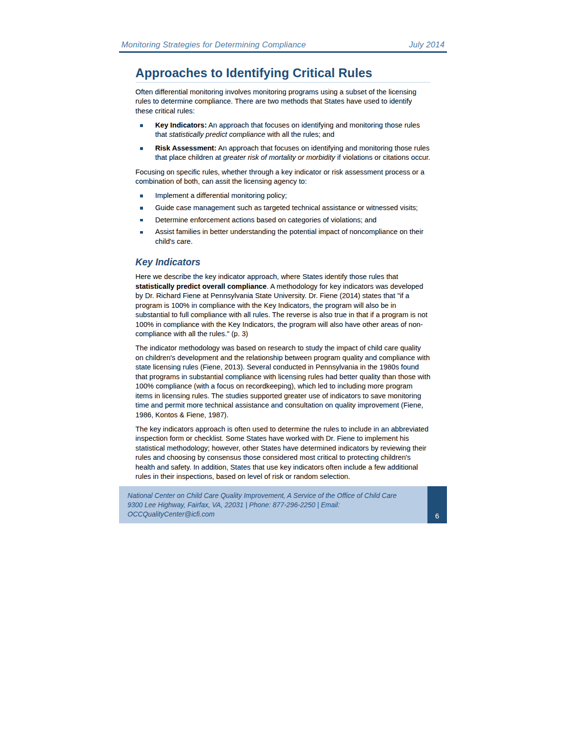Monitoring Strategies for Determining Compliance
July 2014
Approaches to Identifying Critical Rules
Often differential monitoring involves monitoring programs using a subset of the licensing rules to determine compliance. There are two methods that States have used to identify these critical rules:
Key Indicators: An approach that focuses on identifying and monitoring those rules that statistically predict compliance with all the rules; and
Risk Assessment: An approach that focuses on identifying and monitoring those rules that place children at greater risk of mortality or morbidity if violations or citations occur.
Focusing on specific rules, whether through a key indicator or risk assessment process or a combination of both, can assit the licensing agency to:
Implement a differential monitoring policy;
Guide case management such as targeted technical assistance or witnessed visits;
Determine enforcement actions based on categories of violations; and
Assist families in better understanding the potential impact of noncompliance on their child's care.
Key Indicators
Here we describe the key indicator approach, where States identify those rules that statistically predict overall compliance. A methodology for key indicators was developed by Dr. Richard Fiene at Pennsylvania State University. Dr. Fiene (2014) states that "if a program is 100% in compliance with the Key Indicators, the program will also be in substantial to full compliance with all rules. The reverse is also true in that if a program is not 100% in compliance with the Key Indicators, the program will also have other areas of non-compliance with all the rules." (p. 3)
The indicator methodology was based on research to study the impact of child care quality on children's development and the relationship between program quality and compliance with state licensing rules (Fiene, 2013). Several conducted in Pennsylvania in the 1980s found that programs in substantial compliance with licensing rules had better quality than those with 100% compliance (with a focus on recordkeeping), which led to including more program items in licensing rules. The studies supported greater use of indicators to save monitoring time and permit more technical assistance and consultation on quality improvement (Fiene, 1986, Kontos & Fiene, 1987).
The key indicators approach is often used to determine the rules to include in an abbreviated inspection form or checklist. Some States have worked with Dr. Fiene to implement his statistical methodology; however, other States have determined indicators by reviewing their rules and choosing by consensus those considered most critical to protecting children's health and safety. In addition, States that use key indicators often include a few additional rules in their inspections, based on level of risk or random selection.
National Center on Child Care Quality Improvement, A Service of the Office of Child Care
9300 Lee Highway, Fairfax, VA, 22031 | Phone: 877-296-2250 | Email: OCCQualityCenter@icfi.com
6